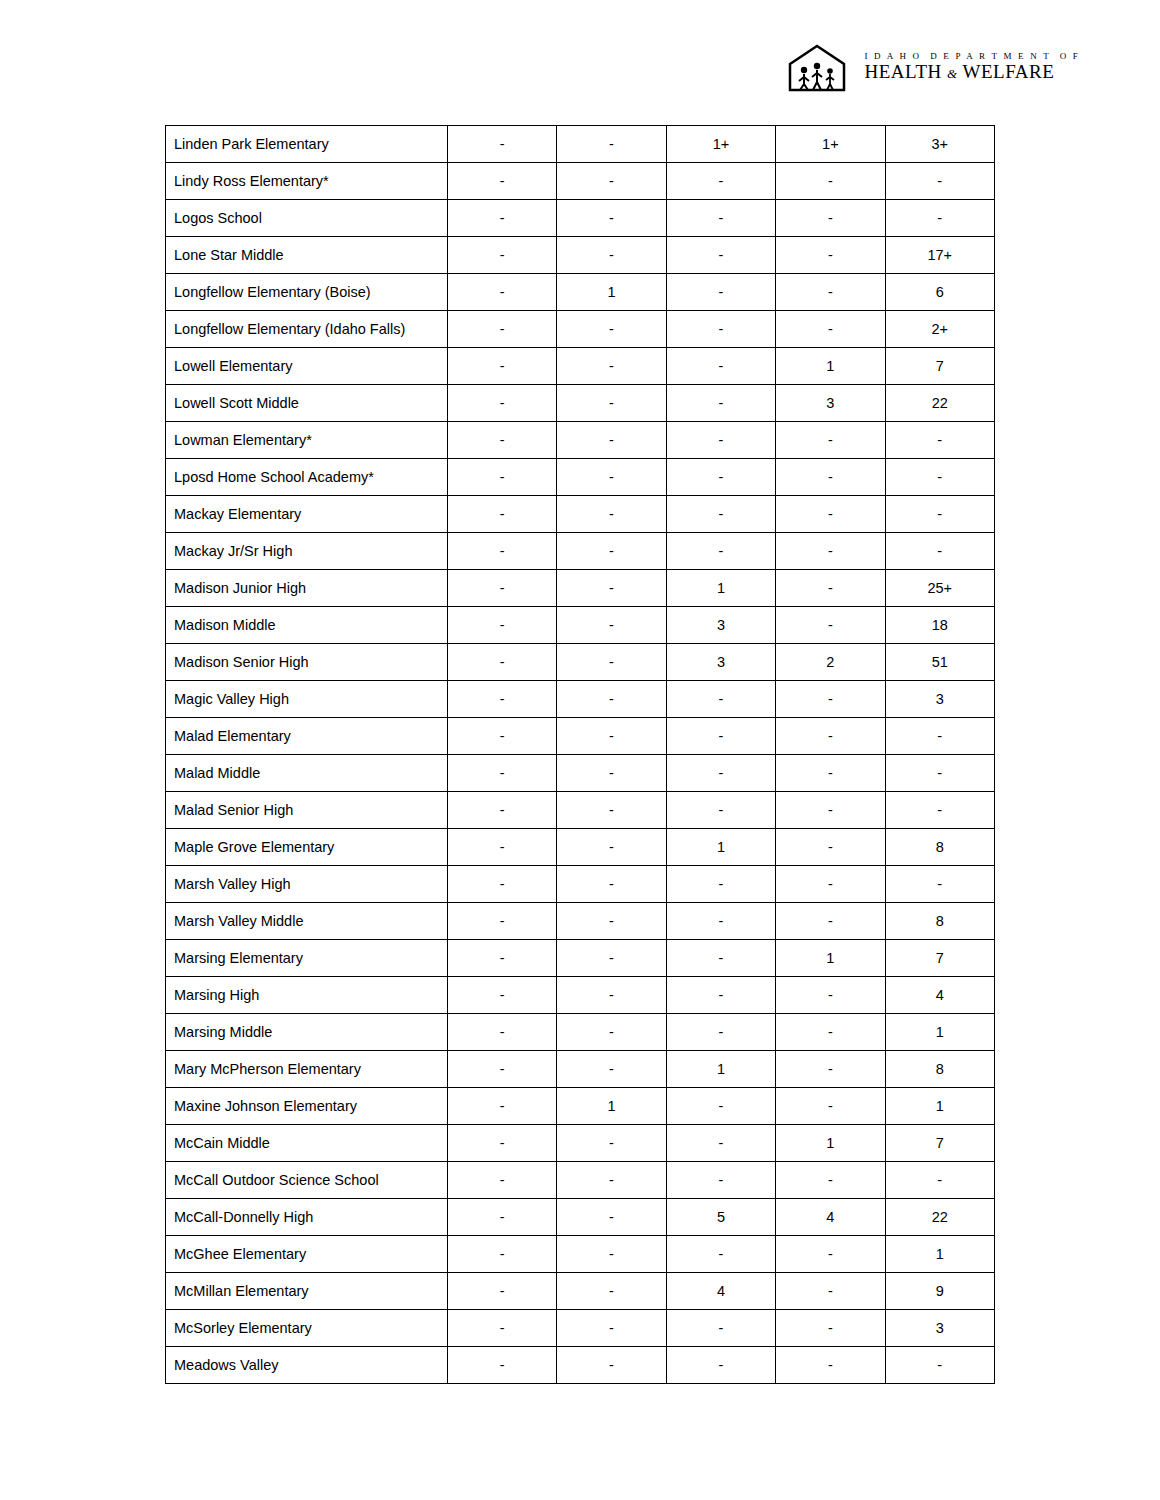I D A H O D E P A R T M E N T O F
HEALTH & WELFARE
| Linden Park Elementary | - | - | 1+ | 1+ | 3+ |
| Lindy Ross Elementary* | - | - | - | - | - |
| Logos School | - | - | - | - | - |
| Lone Star Middle | - | - | - | - | 17+ |
| Longfellow Elementary (Boise) | - | 1 | - | - | 6 |
| Longfellow Elementary (Idaho Falls) | - | - | - | - | 2+ |
| Lowell Elementary | - | - | - | 1 | 7 |
| Lowell Scott Middle | - | - | - | 3 | 22 |
| Lowman Elementary* | - | - | - | - | - |
| Lposd Home School Academy* | - | - | - | - | - |
| Mackay Elementary | - | - | - | - | - |
| Mackay Jr/Sr High | - | - | - | - | - |
| Madison Junior High | - | - | 1 | - | 25+ |
| Madison Middle | - | - | 3 | - | 18 |
| Madison Senior High | - | - | 3 | 2 | 51 |
| Magic Valley High | - | - | - | - | 3 |
| Malad Elementary | - | - | - | - | - |
| Malad Middle | - | - | - | - | - |
| Malad Senior High | - | - | - | - | - |
| Maple Grove Elementary | - | - | 1 | - | 8 |
| Marsh Valley High | - | - | - | - | - |
| Marsh Valley Middle | - | - | - | - | 8 |
| Marsing Elementary | - | - | - | 1 | 7 |
| Marsing High | - | - | - | - | 4 |
| Marsing Middle | - | - | - | - | 1 |
| Mary McPherson Elementary | - | - | 1 | - | 8 |
| Maxine Johnson Elementary | - | 1 | - | - | 1 |
| McCain Middle | - | - | - | 1 | 7 |
| McCall Outdoor Science School | - | - | - | - | - |
| McCall-Donnelly High | - | - | 5 | 4 | 22 |
| McGhee Elementary | - | - | - | - | 1 |
| McMillan Elementary | - | - | 4 | - | 9 |
| McSorley Elementary | - | - | - | - | 3 |
| Meadows Valley | - | - | - | - | - |